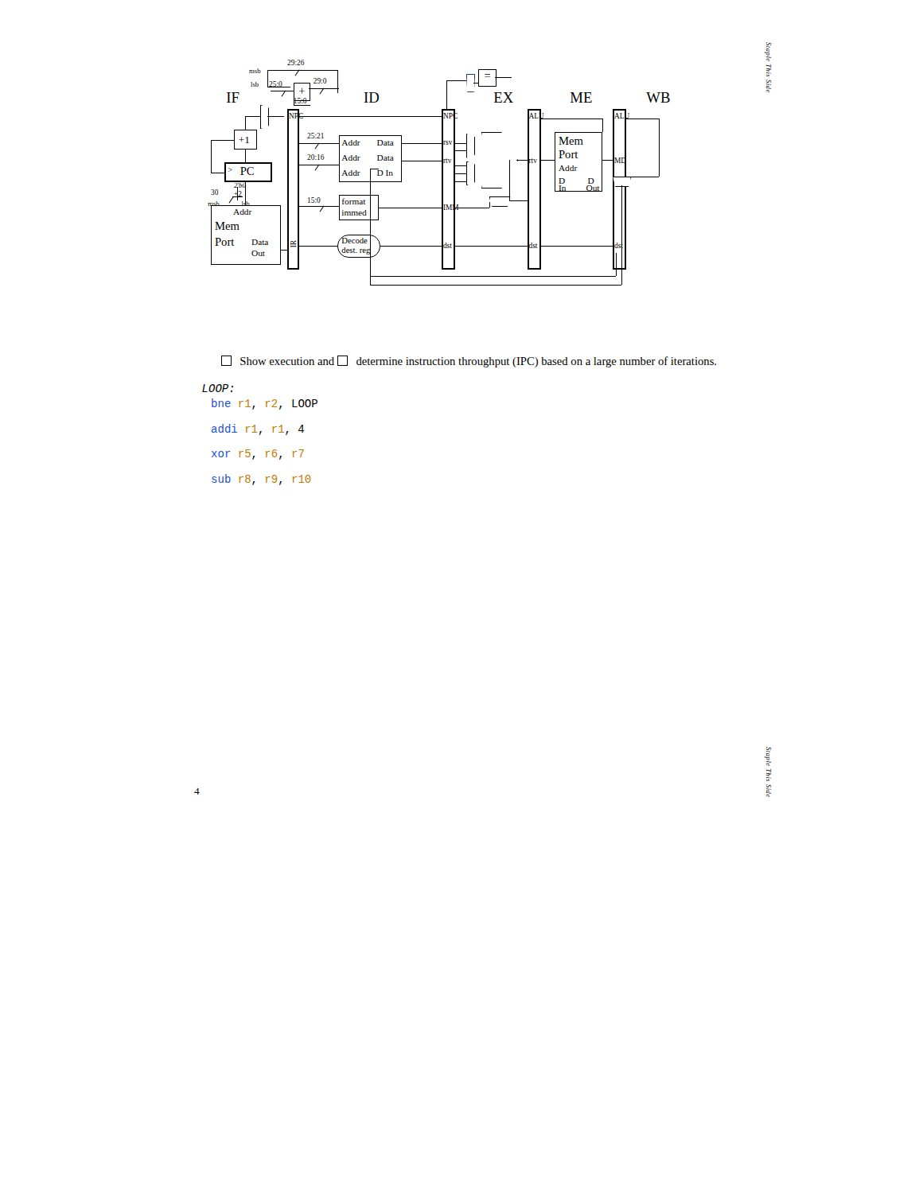Staple This Side
Staple This Side
IF
ID
EX
ME
WB
msb
lsb
29:26
25:0
+
29:0
15:0
+1
>
PC
30
2'b0
+2
msb
lsb
Addr
Mem
Port
Data
Out
NPC
IR
25:21
20:16
Addr
Data
Addr
Data
Addr
D In
15:0
format
immed
Decode
dest. reg
NPC
rsv
rtv
IMM
dst
=
ALU
rtv
dst
Mem
Port
Addr
D
In
D
Out
ALU
MD
dst
Show execution and determine instruction throughput (IPC) based on a large number of iterations.
LOOP:
bne r1, r2, LOOP
addi r1, r1, 4
xor r5, r6, r7
sub r8, r9, r10
4